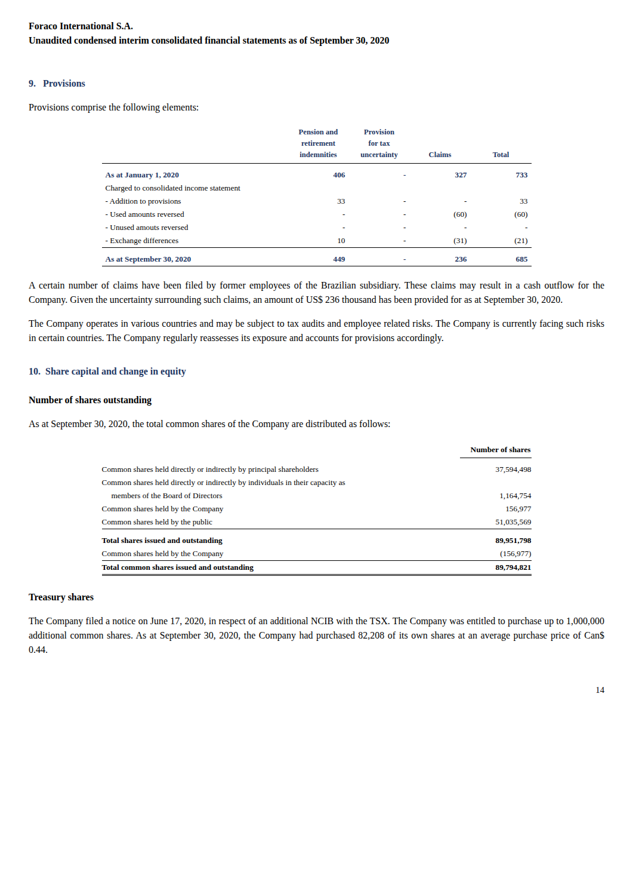Foraco International S.A.
Unaudited condensed interim consolidated financial statements as of September 30, 2020
9. Provisions
Provisions comprise the following elements:
| | Pension and retirement indemnities | Provision for tax uncertainty | Claims | Total |
| --- | --- | --- | --- | --- |
| As at January 1, 2020 | 406 | - | 327 | 733 |
| Charged to consolidated income statement | | | | |
| - Addition to provisions | 33 | - | - | 33 |
| - Used amounts reversed | - | - | (60) | (60) |
| - Unused amouts reversed | - | - | - | - |
| - Exchange differences | 10 | - | (31) | (21) |
| As at September 30, 2020 | 449 | - | 236 | 685 |
A certain number of claims have been filed by former employees of the Brazilian subsidiary. These claims may result in a cash outflow for the Company. Given the uncertainty surrounding such claims, an amount of US$ 236 thousand has been provided for as at September 30, 2020.
The Company operates in various countries and may be subject to tax audits and employee related risks. The Company is currently facing such risks in certain countries. The Company regularly reassesses its exposure and accounts for provisions accordingly.
10. Share capital and change in equity
Number of shares outstanding
As at September 30, 2020, the total common shares of the Company are distributed as follows:
| | Number of shares |
| --- | --- |
| Common shares held directly or indirectly by principal shareholders | 37,594,498 |
| Common shares held directly or indirectly by individuals in their capacity as | |
| members of the Board of Directors | 1,164,754 |
| Common shares held by the Company | 156,977 |
| Common shares held by the public | 51,035,569 |
| Total shares issued and outstanding | 89,951,798 |
| Common shares held by the Company | (156,977) |
| Total common shares issued and outstanding | 89,794,821 |
Treasury shares
The Company filed a notice on June 17, 2020, in respect of an additional NCIB with the TSX. The Company was entitled to purchase up to 1,000,000 additional common shares. As at September 30, 2020, the Company had purchased 82,208 of its own shares at an average purchase price of Can$ 0.44.
14